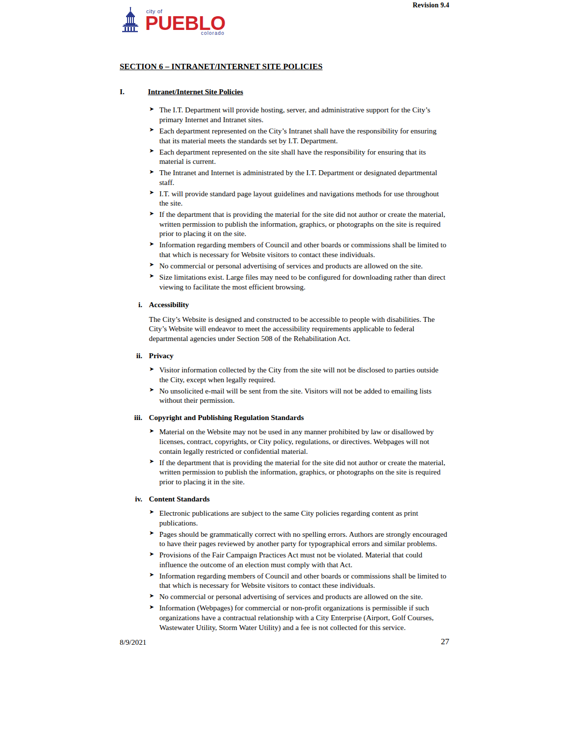Revision 9.4
city of
PUEBLO
colorado
SECTION 6 – INTRANET/INTERNET SITE POLICIES
I. Intranet/Internet Site Policies
The I.T. Department will provide hosting, server, and administrative support for the City’s primary Internet and Intranet sites.
Each department represented on the City’s Intranet shall have the responsibility for ensuring that its material meets the standards set by I.T. Department.
Each department represented on the site shall have the responsibility for ensuring that its material is current.
The Intranet and Internet is administrated by the I.T. Department or designated departmental staff.
I.T. will provide standard page layout guidelines and navigations methods for use throughout the site.
If the department that is providing the material for the site did not author or create the material, written permission to publish the information, graphics, or photographs on the site is required prior to placing it on the site.
Information regarding members of Council and other boards or commissions shall be limited to that which is necessary for Website visitors to contact these individuals.
No commercial or personal advertising of services and products are allowed on the site.
Size limitations exist. Large files may need to be configured for downloading rather than direct viewing to facilitate the most efficient browsing.
i. Accessibility
The City’s Website is designed and constructed to be accessible to people with disabilities. The City’s Website will endeavor to meet the accessibility requirements applicable to federal departmental agencies under Section 508 of the Rehabilitation Act.
ii. Privacy
Visitor information collected by the City from the site will not be disclosed to parties outside the City, except when legally required.
No unsolicited e-mail will be sent from the site. Visitors will not be added to emailing lists without their permission.
iii. Copyright and Publishing Regulation Standards
Material on the Website may not be used in any manner prohibited by law or disallowed by licenses, contract, copyrights, or City policy, regulations, or directives. Webpages will not contain legally restricted or confidential material.
If the department that is providing the material for the site did not author or create the material, written permission to publish the information, graphics, or photographs on the site is required prior to placing it in the site.
iv. Content Standards
Electronic publications are subject to the same City policies regarding content as print publications.
Pages should be grammatically correct with no spelling errors. Authors are strongly encouraged to have their pages reviewed by another party for typographical errors and similar problems.
Provisions of the Fair Campaign Practices Act must not be violated. Material that could influence the outcome of an election must comply with that Act.
Information regarding members of Council and other boards or commissions shall be limited to that which is necessary for Website visitors to contact these individuals.
No commercial or personal advertising of services and products are allowed on the site.
Information (Webpages) for commercial or non-profit organizations is permissible if such organizations have a contractual relationship with a City Enterprise (Airport, Golf Courses, Wastewater Utility, Storm Water Utility) and a fee is not collected for this service.
8/9/2021
27